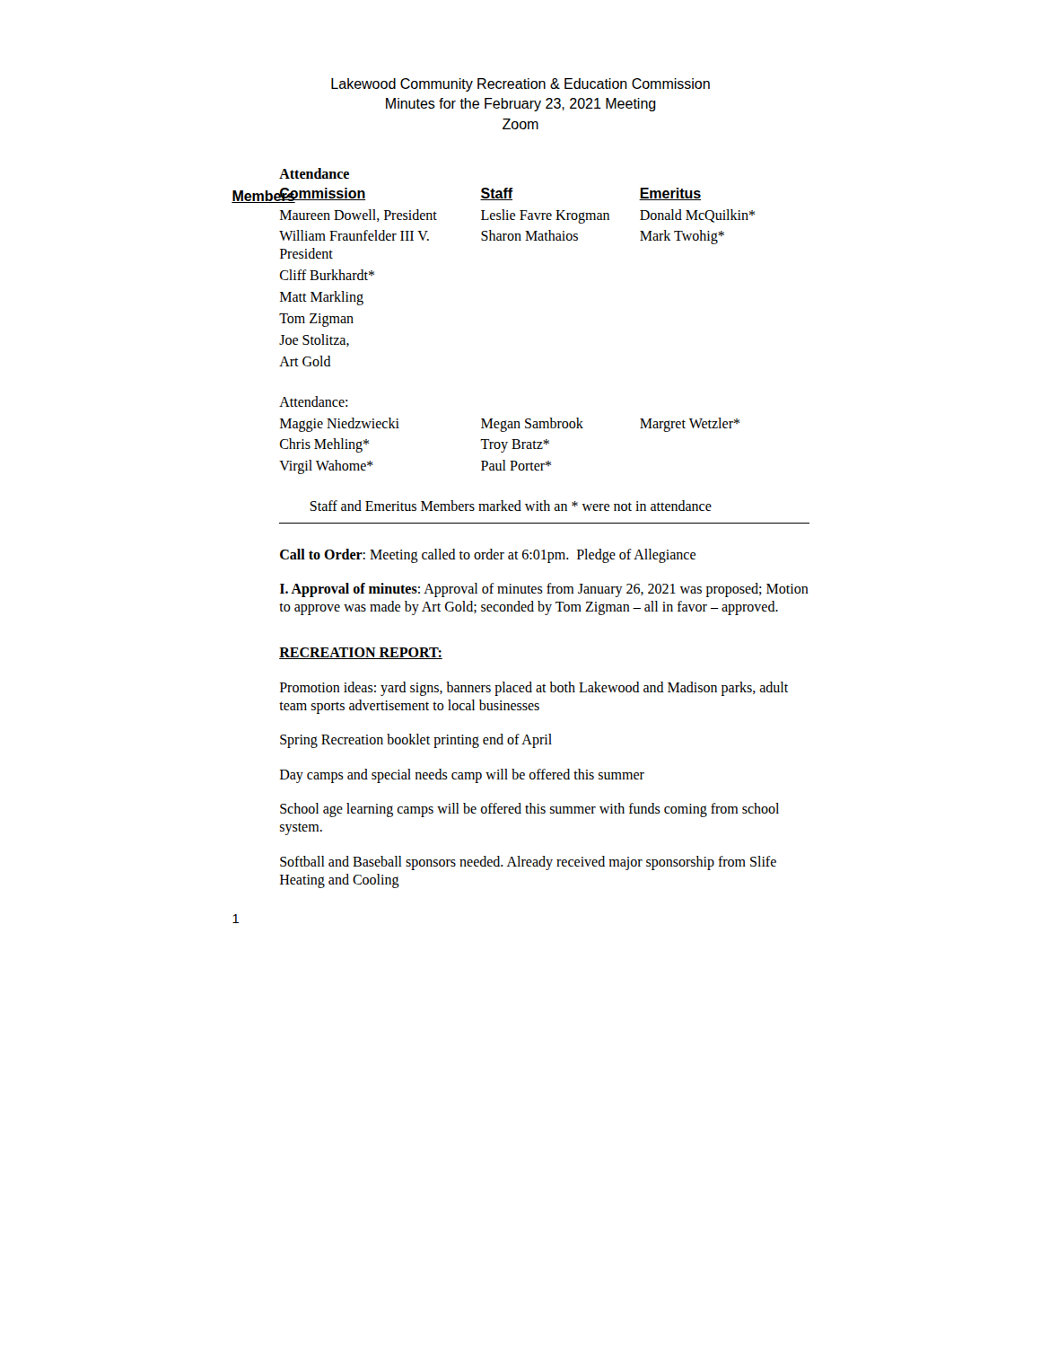Lakewood Community Recreation & Education Commission
Minutes for the February 23, 2021 Meeting
Zoom
Attendance
Members
| Commission | Staff | Emeritus |
| --- | --- | --- |
| Maureen Dowell, President | Leslie Favre Krogman | Donald McQuilkin* |
| William Fraunfelder III V. President | Sharon Mathaios | Mark Twohig* |
| Cliff Burkhardt* | | |
| Matt Markling | | |
| Tom Zigman | | |
| Joe Stolitza, | | |
| Art Gold | | |
| Attendance: | | |
| Maggie Niedzwiecki | Megan Sambrook | Margret Wetzler* |
| Chris Mehling* | Troy Bratz* | |
| Virgil Wahome* | Paul Porter* | |
Staff and Emeritus Members marked with an * were not in attendance
Call to Order: Meeting called to order at 6:01pm. Pledge of Allegiance
I. Approval of minutes: Approval of minutes from January 26, 2021 was proposed; Motion to approve was made by Art Gold; seconded by Tom Zigman – all in favor – approved.
RECREATION REPORT:
Promotion ideas: yard signs, banners placed at both Lakewood and Madison parks, adult team sports advertisement to local businesses
Spring Recreation booklet printing end of April
Day camps and special needs camp will be offered this summer
School age learning camps will be offered this summer with funds coming from school system.
Softball and Baseball sponsors needed. Already received major sponsorship from Slife Heating and Cooling
1